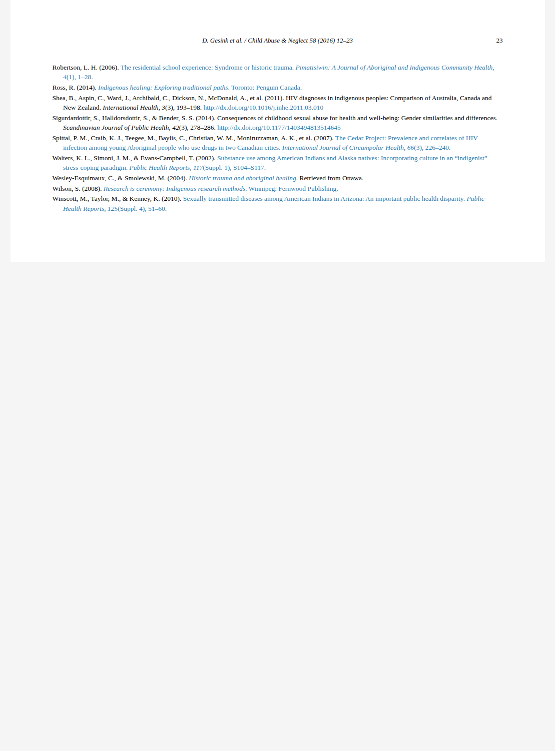D. Gesink et al. / Child Abuse & Neglect 58 (2016) 12–23 23
Robertson, L. H. (2006). The residential school experience: Syndrome or historic trauma. Pimatisiwin: A Journal of Aboriginal and Indigenous Community Health, 4(1), 1–28.
Ross, R. (2014). Indigenous healing: Exploring traditional paths. Toronto: Penguin Canada.
Shea, B., Aspin, C., Ward, J., Archibald, C., Dickson, N., McDonald, A., et al. (2011). HIV diagnoses in indigenous peoples: Comparison of Australia, Canada and New Zealand. International Health, 3(3), 193–198. http://dx.doi.org/10.1016/j.inhe.2011.03.010
Sigurdardottir, S., Halldorsdottir, S., & Bender, S. S. (2014). Consequences of childhood sexual abuse for health and well-being: Gender similarities and differences. Scandinavian Journal of Public Health, 42(3), 278–286. http://dx.doi.org/10.1177/1403494813514645
Spittal, P. M., Craib, K. J., Teegee, M., Baylis, C., Christian, W. M., Moniruzzaman, A. K., et al. (2007). The Cedar Project: Prevalence and correlates of HIV infection among young Aboriginal people who use drugs in two Canadian cities. International Journal of Circumpolar Health, 66(3), 226–240.
Walters, K. L., Simoni, J. M., & Evans-Campbell, T. (2002). Substance use among American Indians and Alaska natives: Incorporating culture in an “indigenist” stress-coping paradigm. Public Health Reports, 117(Suppl. 1), S104–S117.
Wesley-Esquimaux, C., & Smolewski, M. (2004). Historic trauma and aboriginal healing. Retrieved from Ottawa.
Wilson, S. (2008). Research is ceremony: Indigenous research methods. Winnipeg: Fernwood Publishing.
Winscott, M., Taylor, M., & Kenney, K. (2010). Sexually transmitted diseases among American Indians in Arizona: An important public health disparity. Public Health Reports, 125(Suppl. 4), 51–60.